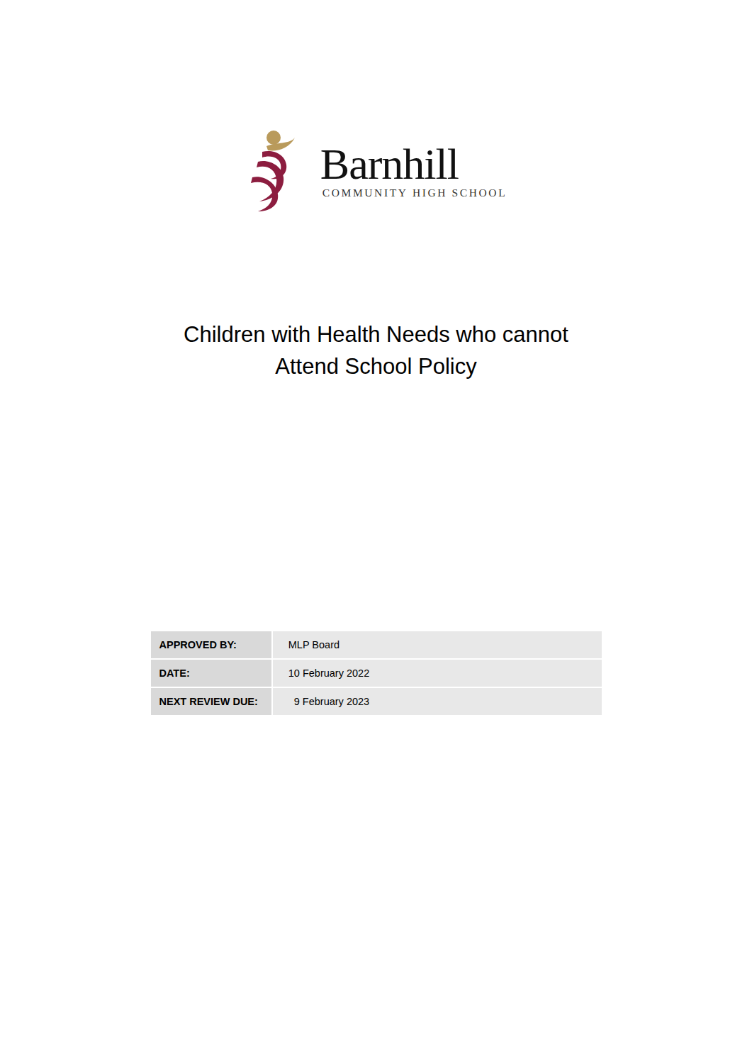Barnhill COMMUNITY HIGH SCHOOL
Children with Health Needs who cannot Attend School Policy
| APPROVED BY: | MLP Board |
| DATE: | 10 February 2022 |
| NEXT REVIEW DUE: | 9 February 2023 |